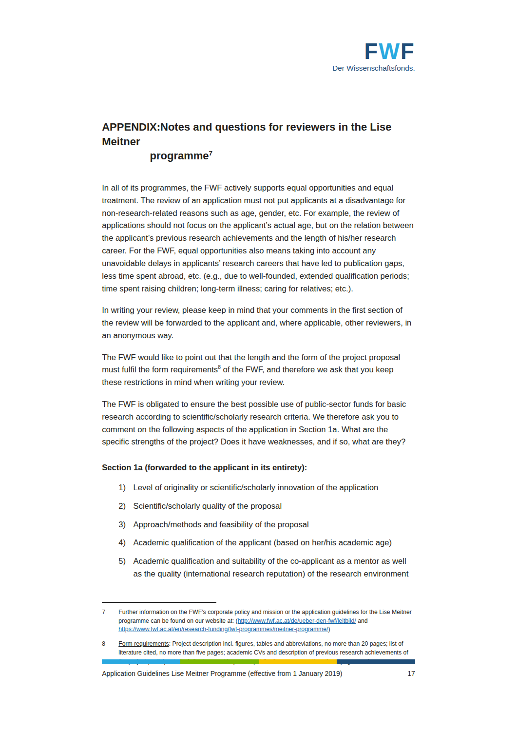FWF
Der Wissenschaftsfonds.
APPENDIX: Notes and questions for reviewers in the Lise Meitner programme7
In all of its programmes, the FWF actively supports equal opportunities and equal treatment. The review of an application must not put applicants at a disadvantage for non-research-related reasons such as age, gender, etc. For example, the review of applications should not focus on the applicant’s actual age, but on the relation between the applicant’s previous research achievements and the length of his/her research career. For the FWF, equal opportunities also means taking into account any unavoidable delays in applicants’ research careers that have led to publication gaps, less time spent abroad, etc. (e.g., due to well-founded, extended qualification periods; time spent raising children; long-term illness; caring for relatives; etc.).
In writing your review, please keep in mind that your comments in the first section of the review will be forwarded to the applicant and, where applicable, other reviewers, in an anonymous way.
The FWF would like to point out that the length and the form of the project proposal must fulfil the form requirements8 of the FWF, and therefore we ask that you keep these restrictions in mind when writing your review.
The FWF is obligated to ensure the best possible use of public-sector funds for basic research according to scientific/scholarly research criteria. We therefore ask you to comment on the following aspects of the application in Section 1a. What are the specific strengths of the project? Does it have weaknesses, and if so, what are they?
Section 1a (forwarded to the applicant in its entirety):
Level of originality or scientific/scholarly innovation of the application
Scientific/scholarly quality of the proposal
Approach/methods and feasibility of the proposal
Academic qualification of the applicant (based on her/his academic age)
Academic qualification and suitability of the co-applicant as a mentor as well as the quality (international research reputation) of the research environment
7
Further information on the FWF’s corporate policy and mission or the application guidelines for the Lise Meitner programme can be found on our website at: (http://www.fwf.ac.at/de/ueber-den-fwf/leitbild/ and https://www.fwf.ac.at/en/research-funding/fwf-programmes/meitner-programme/)
8
Form requirements: Project description incl. figures, tables and abbreviations, no more than 20 pages; list of literature cited, no more than five pages; academic CVs and description of previous research achievements of the project participants incl. the ten most important publications, no more than three pages each.
Application Guidelines Lise Meitner Programme (effective from 1 January 2019)
17